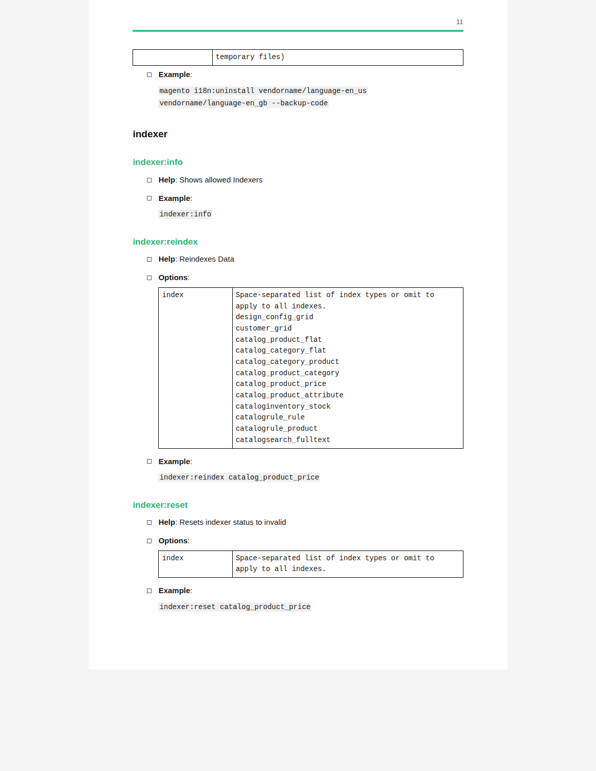11
| | temporary files) |
Example: magento i18n:uninstall vendorname/language-en_us
vendorname/language-en_gb --backup-code
indexer
indexer:info
Help: Shows allowed Indexers
Example: indexer:info
indexer:reindex
Help: Reindexes Data
Options:
| index | Space-separated list of index types or omit to apply to all indexes. design_config_grid customer_grid catalog_product_flat catalog_category_flat catalog_category_product catalog_product_category catalog_product_price catalog_product_attribute cataloginventory_stock catalogrule_rule catalogrule_product catalogsearch_fulltext |
Example: indexer:reindex catalog_product_price
indexer:reset
Help: Resets indexer status to invalid
Options:
| index | Space-separated list of index types or omit to apply to all indexes. |
Example: indexer:reset catalog_product_price